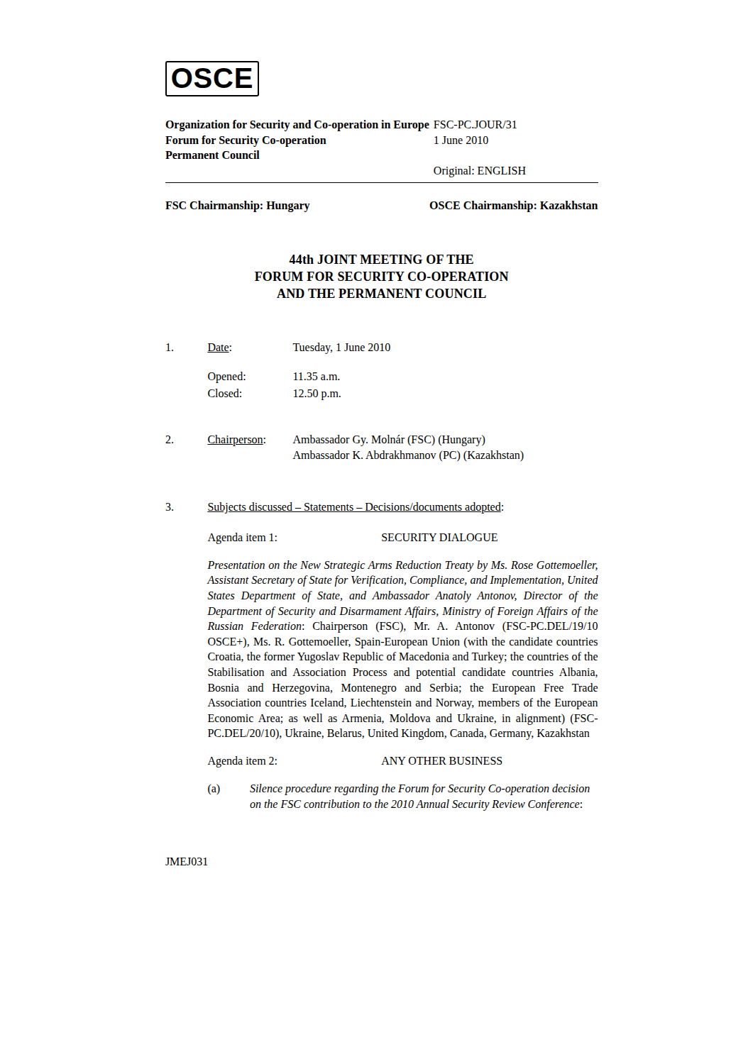OSCE
| Organization for Security and Co-operation in Europe Forum for Security Co-operation Permanent Council | FSC-PC.JOUR/31 1 June 2010 Original: ENGLISH |
| FSC Chairmanship: Hungary | OSCE Chairmanship: Kazakhstan |
44th JOINT MEETING OF THE
FORUM FOR SECURITY CO-OPERATION
AND THE PERMANENT COUNCIL
1.
Date:
Tuesday, 1 June 2010
Opened:
11.35 a.m.
Closed:
12.50 p.m.
2.
Chairperson:
Ambassador Gy. Molnár (FSC) (Hungary)
Ambassador K. Abdrakhmanov (PC) (Kazakhstan)
3.
Subjects discussed – Statements – Decisions/documents adopted:
Agenda item 1:
SECURITY DIALOGUE
Presentation on the New Strategic Arms Reduction Treaty by Ms. Rose Gottemoeller, Assistant Secretary of State for Verification, Compliance, and Implementation, United States Department of State, and Ambassador Anatoly Antonov, Director of the Department of Security and Disarmament Affairs, Ministry of Foreign Affairs of the Russian Federation: Chairperson (FSC), Mr. A. Antonov (FSC-PC.DEL/19/10 OSCE+), Ms. R. Gottemoeller, Spain-European Union (with the candidate countries Croatia, the former Yugoslav Republic of Macedonia and Turkey; the countries of the Stabilisation and Association Process and potential candidate countries Albania, Bosnia and Herzegovina, Montenegro and Serbia; the European Free Trade Association countries Iceland, Liechtenstein and Norway, members of the European Economic Area; as well as Armenia, Moldova and Ukraine, in alignment) (FSC-PC.DEL/20/10), Ukraine, Belarus, United Kingdom, Canada, Germany, Kazakhstan
Agenda item 2:
ANY OTHER BUSINESS
(a)
Silence procedure regarding the Forum for Security Co-operation decision on the FSC contribution to the 2010 Annual Security Review Conference:
JMEJ031